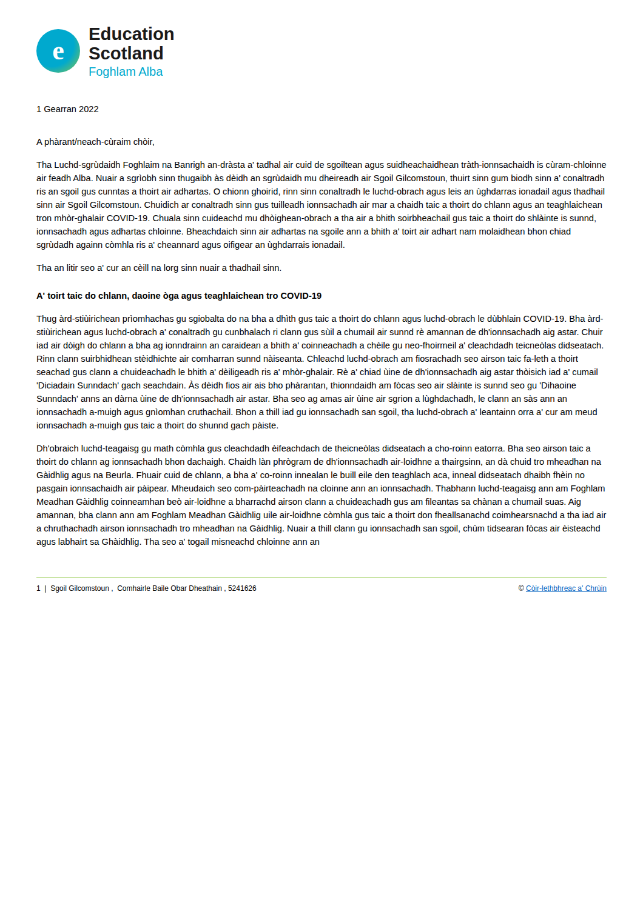Education Scotland Foghlam Alba
1 Gearran 2022
A phàrant/neach-cùraim chòir,
Tha Luchd-sgrùdaidh Foghlaim na Banrigh an-dràsta a' tadhal air cuid de sgoiltean agus suidheachaidhean tràth-ionnsachaidh is cùram-chloinne air feadh Alba. Nuair a sgrìobh sinn thugaibh às dèidh an sgrùdaidh mu dheireadh air Sgoil Gilcomstoun, thuirt sinn gum biodh sinn a' conaltradh ris an sgoil gus cunntas a thoirt air adhartas. O chionn ghoirid, rinn sinn conaltradh le luchd-obrach agus leis an ùghdarras ionadail agus thadhail sinn air Sgoil Gilcomstoun. Chuidich ar conaltradh sinn gus tuilleadh ionnsachadh air mar a chaidh taic a thoirt do chlann agus an teaghlaichean tron mhòr-ghalair COVID-19. Chuala sinn cuideachd mu dhòighean-obrach a tha air a bhith soirbheachail gus taic a thoirt do shlàinte is sunnd, ionnsachadh agus adhartas chloinne. Bheachdaich sinn air adhartas na sgoile ann a bhith a' toirt air adhart nam molaidhean bhon chiad sgrùdadh againn còmhla ris a' cheannard agus oifigear an ùghdarrais ionadail.
Tha an litir seo a' cur an cèill na lorg sinn nuair a thadhail sinn.
A' toirt taic do chlann, daoine òga agus teaghlaichean tro COVID-19
Thug àrd-stiùirichean prìomhachas gu sgiobalta do na bha a dhìth gus taic a thoirt do chlann agus luchd-obrach le dùbhlain COVID-19. Bha àrd-stiùirichean agus luchd-obrach a' conaltradh gu cunbhalach ri clann gus sùil a chumail air sunnd rè amannan de dh'ionnsachadh aig astar. Chuir iad air dòigh do chlann a bha ag ionndrainn an caraidean a bhith a' coinneachadh a chèile gu neo-fhoirmeil a' cleachdadh teicneòlas didseatach. Rinn clann suirbhidhean stèidhichte air comharran sunnd nàiseanta. Chleachd luchd-obrach am fiosrachadh seo airson taic fa-leth a thoirt seachad gus clann a chuideachadh le bhith a' dèiligeadh ris a' mhòr-ghalair. Rè a' chiad ùine de dh'ionnsachadh aig astar thòisich iad a' cumail 'Diciadain Sunndach' gach seachdain. Às dèidh fios air ais bho phàrantan, thionndaidh am fòcas seo air slàinte is sunnd seo gu 'Dihaoine Sunndach' anns an dàrna ùine de dh'ionnsachadh air astar. Bha seo ag amas air ùine air sgrion a lùghdachadh, le clann an sàs ann an ionnsachadh a-muigh agus gnìomhan cruthachail. Bhon a thill iad gu ionnsachadh san sgoil, tha luchd-obrach a' leantainn orra a' cur am meud ionnsachadh a-muigh gus taic a thoirt do shunnd gach pàiste.
Dh'obraich luchd-teagaisg gu math còmhla gus cleachdadh èifeachdach de theicneòlas didseatach a cho-roinn eatorra. Bha seo airson taic a thoirt do chlann ag ionnsachadh bhon dachaigh. Chaidh làn phrògram de dh'ionnsachadh air-loidhne a thairgsinn, an dà chuid tro mheadhan na Gàidhlig agus na Beurla. Fhuair cuid de chlann, a bha a' co-roinn innealan le buill eile den teaghlach aca, inneal didseatach dhaibh fhèin no pasgain ionnsachaidh air pàipear. Mheudaich seo com-pàirteachadh na cloinne ann an ionnsachadh. Thabhann luchd-teagaisg ann am Foghlam Meadhan Gàidhlig coinneamhan beò air-loidhne a bharrachd airson clann a chuideachadh gus am fileantas sa chànan a chumail suas. Aig amannan, bha clann ann am Foghlam Meadhan Gàidhlig uile air-loidhne còmhla gus taic a thoirt don fheallsanachd coimhearsnachd a tha iad air a chruthachadh airson ionnsachadh tro mheadhan na Gàidhlig. Nuair a thill clann gu ionnsachadh san sgoil, chùm tidsearan fòcas air èisteachd agus labhairt sa Ghàidhlig. Tha seo a' togail misneachd chloinne ann an
1 | Sgoil Gilcomstoun , Comhairle Baile Obar Dheathain , 5241626 © Còir-lethbhreac a' Chrùin